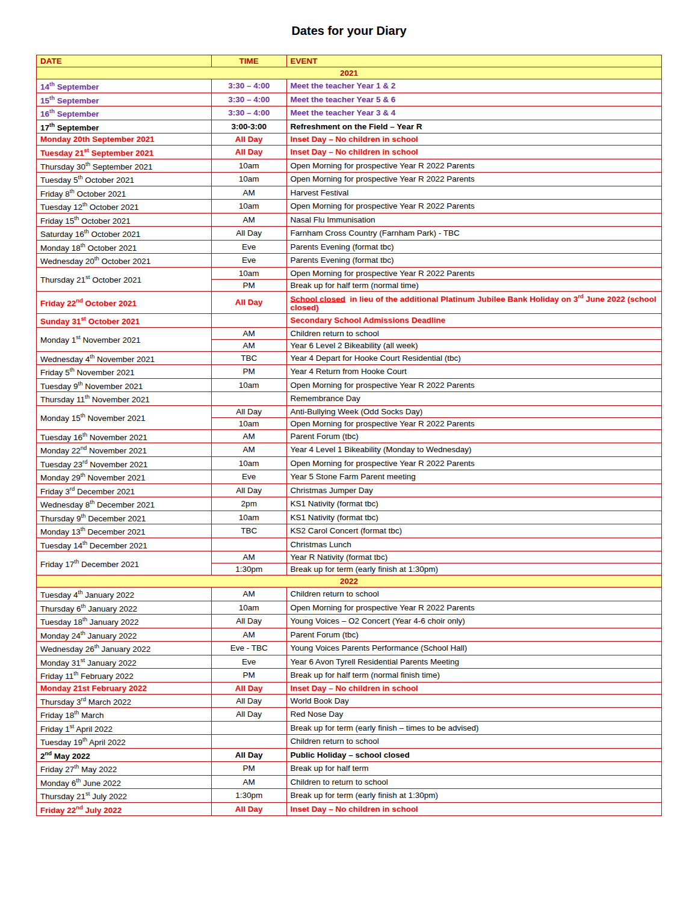Dates for your Diary
| DATE | TIME | EVENT |
| --- | --- | --- |
| 2021 |
| 14 th September | 3:30 – 4:00 | Meet the teacher Year 1 & 2 |
| 15 th September | 3:30 – 4:00 | Meet the teacher Year 5 & 6 |
| 16 th September | 3:30 – 4:00 | Meet the teacher Year 3 & 4 |
| 17 th September | 3:00-3:00 | Refreshment on the Field – Year R |
| Monday 20th September 2021 | All Day | Inset Day – No children in school |
| Tuesday 21 st September 2021 | All Day | Inset Day – No children in school |
| Thursday 30 th September 2021 | 10am | Open Morning for prospective Year R 2022 Parents |
| Tuesday 5 th October 2021 | 10am | Open Morning for prospective Year R 2022 Parents |
| Friday 8 th October 2021 | AM | Harvest Festival |
| Tuesday 12 th October 2021 | 10am | Open Morning for prospective Year R 2022 Parents |
| Friday 15 th October 2021 | AM | Nasal Flu Immunisation |
| Saturday 16 th October 2021 | All Day | Farnham Cross Country (Farnham Park) - TBC |
| Monday 18 th October 2021 | Eve | Parents Evening (format tbc) |
| Wednesday 20 th October 2021 | Eve | Parents Evening (format tbc) |
| Thursday 21 st October 2021 | 10am | Open Morning for prospective Year R 2022 Parents |
| PM | Break up for half term (normal time) |
| Friday 22 nd October 2021 | All Day | School closed in lieu of the additional Platinum Jubilee Bank Holiday on 3 rd June 2022 (school closed) |
| Sunday 31 st October 2021 | | Secondary School Admissions Deadline |
| Monday 1 st November 2021 | AM | Children return to school |
| AM | Year 6 Level 2 Bikeability (all week) |
| Wednesday 4 th November 2021 | TBC | Year 4 Depart for Hooke Court Residential (tbc) |
| Friday 5 th November 2021 | PM | Year 4 Return from Hooke Court |
| Tuesday 9 th November 2021 | 10am | Open Morning for prospective Year R 2022 Parents |
| Thursday 11 th November 2021 | | Remembrance Day |
| Monday 15 th November 2021 | All Day | Anti-Bullying Week (Odd Socks Day) |
| 10am | Open Morning for prospective Year R 2022 Parents |
| Tuesday 16 th November 2021 | AM | Parent Forum (tbc) |
| Monday 22 nd November 2021 | AM | Year 4 Level 1 Bikeability (Monday to Wednesday) |
| Tuesday 23 rd November 2021 | 10am | Open Morning for prospective Year R 2022 Parents |
| Monday 29 th November 2021 | Eve | Year 5 Stone Farm Parent meeting |
| Friday 3 rd December 2021 | All Day | Christmas Jumper Day |
| Wednesday 8 th December 2021 | 2pm | KS1 Nativity (format tbc) |
| Thursday 9 th December 2021 | 10am | KS1 Nativity (format tbc) |
| Monday 13 th December 2021 | TBC | KS2 Carol Concert (format tbc) |
| Tuesday 14 th December 2021 | | Christmas Lunch |
| Friday 17 th December 2021 | AM | Year R Nativity (format tbc) |
| 1:30pm | Break up for term (early finish at 1:30pm) |
| 2022 |
| Tuesday 4 th January 2022 | AM | Children return to school |
| Thursday 6 th January 2022 | 10am | Open Morning for prospective Year R 2022 Parents |
| Tuesday 18 th January 2022 | All Day | Young Voices – O2 Concert (Year 4-6 choir only) |
| Monday 24 th January 2022 | AM | Parent Forum (tbc) |
| Wednesday 26 th January 2022 | Eve - TBC | Young Voices Parents Performance (School Hall) |
| Monday 31 st January 2022 | Eve | Year 6 Avon Tyrell Residential Parents Meeting |
| Friday 11 th February 2022 | PM | Break up for half term (normal finish time) |
| Monday 21st February 2022 | All Day | Inset Day – No children in school |
| Thursday 3 rd March 2022 | All Day | World Book Day |
| Friday 18 th March | All Day | Red Nose Day |
| Friday 1 st April 2022 | | Break up for term (early finish – times to be advised) |
| Tuesday 19 th April 2022 | | Children return to school |
| 2 nd May 2022 | All Day | Public Holiday – school closed |
| Friday 27 th May 2022 | PM | Break up for half term |
| Monday 6 th June 2022 | AM | Children to return to school |
| Thursday 21 st July 2022 | 1:30pm | Break up for term (early finish at 1:30pm) |
| Friday 22 nd July 2022 | All Day | Inset Day – No children in school |